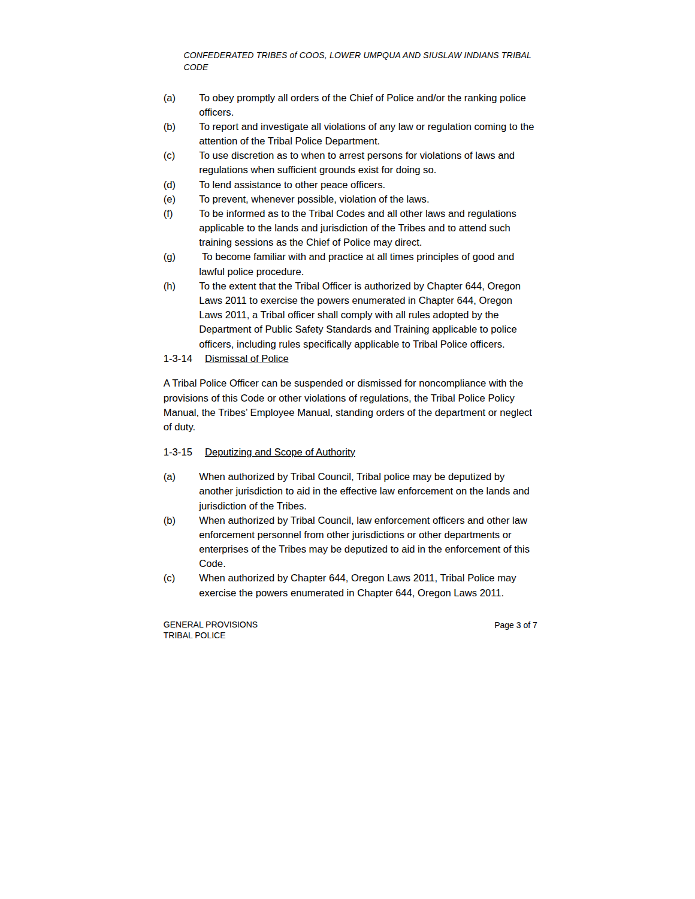CONFEDERATED TRIBES of COOS, LOWER UMPQUA AND SIUSLAW INDIANS TRIBAL CODE
(a) To obey promptly all orders of the Chief of Police and/or the ranking police officers.
(b) To report and investigate all violations of any law or regulation coming to the attention of the Tribal Police Department.
(c) To use discretion as to when to arrest persons for violations of laws and regulations when sufficient grounds exist for doing so.
(d) To lend assistance to other peace officers.
(e) To prevent, whenever possible, violation of the laws.
(f) To be informed as to the Tribal Codes and all other laws and regulations applicable to the lands and jurisdiction of the Tribes and to attend such training sessions as the Chief of Police may direct.
(g) To become familiar with and practice at all times principles of good and lawful police procedure.
(h) To the extent that the Tribal Officer is authorized by Chapter 644, Oregon Laws 2011 to exercise the powers enumerated in Chapter 644, Oregon Laws 2011, a Tribal officer shall comply with all rules adopted by the Department of Public Safety Standards and Training applicable to police officers, including rules specifically applicable to Tribal Police officers.
1-3-14 Dismissal of Police
A Tribal Police Officer can be suspended or dismissed for noncompliance with the provisions of this Code or other violations of regulations, the Tribal Police Policy Manual, the Tribes’ Employee Manual, standing orders of the department or neglect of duty.
1-3-15 Deputizing and Scope of Authority
(a) When authorized by Tribal Council, Tribal police may be deputized by another jurisdiction to aid in the effective law enforcement on the lands and jurisdiction of the Tribes.
(b) When authorized by Tribal Council, law enforcement officers and other law enforcement personnel from other jurisdictions or other departments or enterprises of the Tribes may be deputized to aid in the enforcement of this Code.
(c) When authorized by Chapter 644, Oregon Laws 2011, Tribal Police may exercise the powers enumerated in Chapter 644, Oregon Laws 2011.
GENERAL PROVISIONS
TRIBAL POLICE
Page 3 of 7